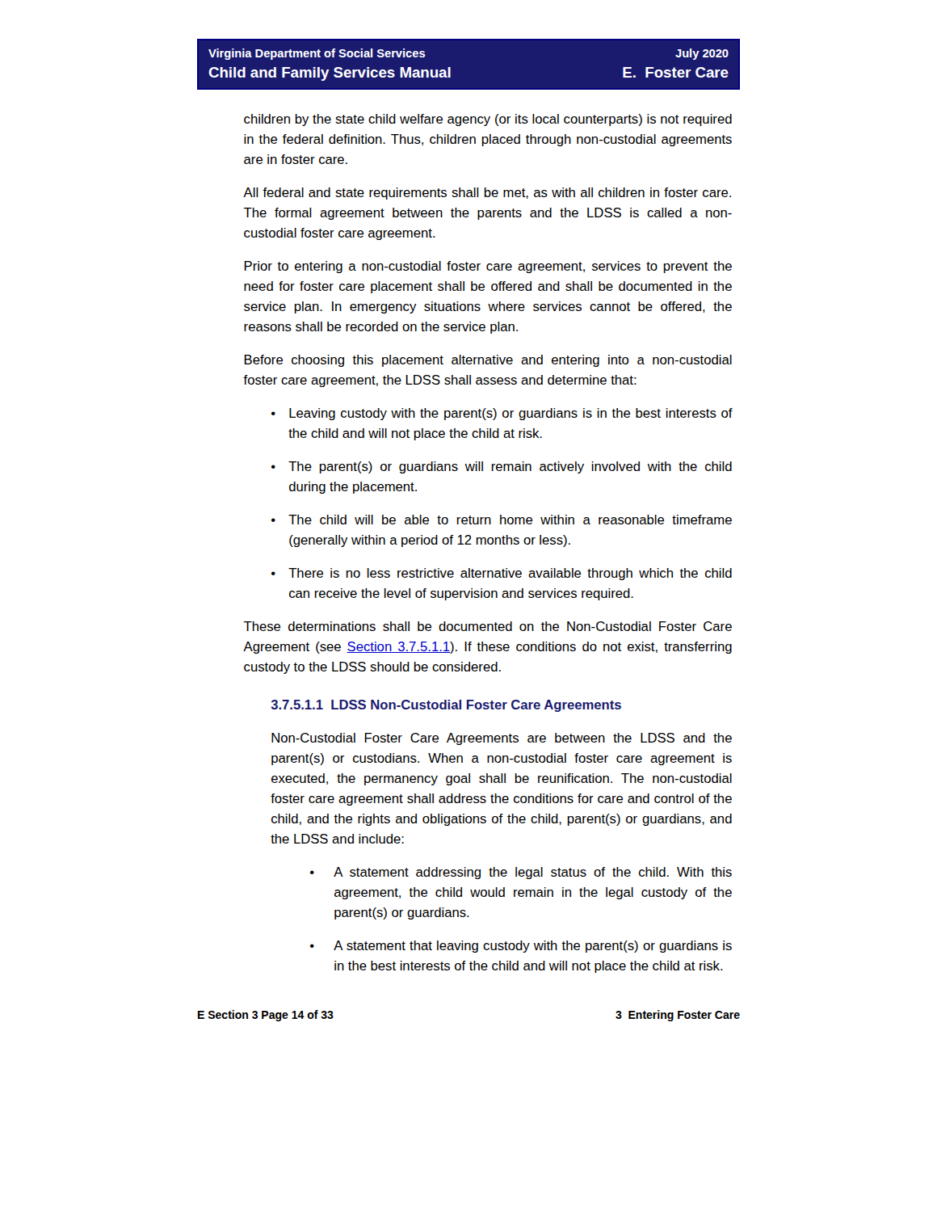Virginia Department of Social Services
Child and Family Services Manual
July 2020
E. Foster Care
children by the state child welfare agency (or its local counterparts) is not required in the federal definition. Thus, children placed through non-custodial agreements are in foster care.
All federal and state requirements shall be met, as with all children in foster care. The formal agreement between the parents and the LDSS is called a non-custodial foster care agreement.
Prior to entering a non-custodial foster care agreement, services to prevent the need for foster care placement shall be offered and shall be documented in the service plan. In emergency situations where services cannot be offered, the reasons shall be recorded on the service plan.
Before choosing this placement alternative and entering into a non-custodial foster care agreement, the LDSS shall assess and determine that:
Leaving custody with the parent(s) or guardians is in the best interests of the child and will not place the child at risk.
The parent(s) or guardians will remain actively involved with the child during the placement.
The child will be able to return home within a reasonable timeframe (generally within a period of 12 months or less).
There is no less restrictive alternative available through which the child can receive the level of supervision and services required.
These determinations shall be documented on the Non-Custodial Foster Care Agreement (see Section 3.7.5.1.1). If these conditions do not exist, transferring custody to the LDSS should be considered.
3.7.5.1.1 LDSS Non-Custodial Foster Care Agreements
Non-Custodial Foster Care Agreements are between the LDSS and the parent(s) or custodians. When a non-custodial foster care agreement is executed, the permanency goal shall be reunification. The non-custodial foster care agreement shall address the conditions for care and control of the child, and the rights and obligations of the child, parent(s) or guardians, and the LDSS and include:
A statement addressing the legal status of the child. With this agreement, the child would remain in the legal custody of the parent(s) or guardians.
A statement that leaving custody with the parent(s) or guardians is in the best interests of the child and will not place the child at risk.
E Section 3 Page 14 of 33
3 Entering Foster Care